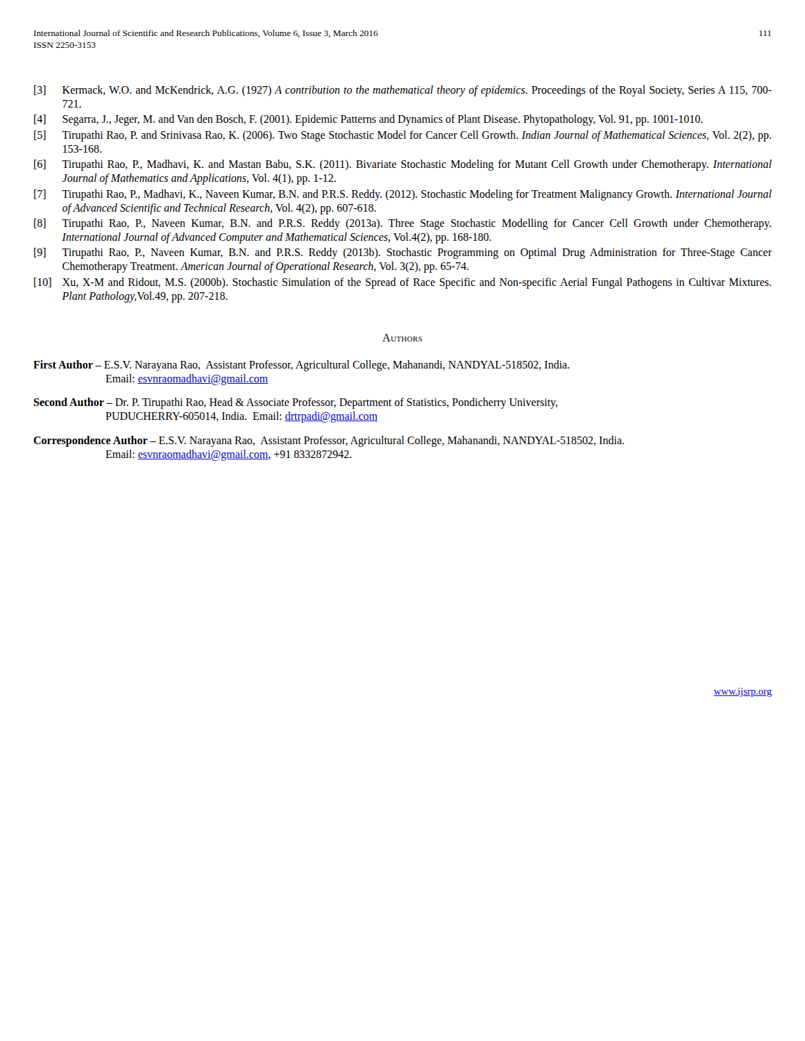International Journal of Scientific and Research Publications, Volume 6, Issue 3, March 2016 ISSN 2250-3153 111
[3] Kermack, W.O. and McKendrick, A.G. (1927) A contribution to the mathematical theory of epidemics. Proceedings of the Royal Society, Series A 115, 700-721.
[4] Segarra, J., Jeger, M. and Van den Bosch, F. (2001). Epidemic Patterns and Dynamics of Plant Disease. Phytopathology, Vol. 91, pp. 1001-1010.
[5] Tirupathi Rao, P. and Srinivasa Rao, K. (2006). Two Stage Stochastic Model for Cancer Cell Growth. Indian Journal of Mathematical Sciences, Vol. 2(2), pp. 153-168.
[6] Tirupathi Rao, P., Madhavi, K. and Mastan Babu, S.K. (2011). Bivariate Stochastic Modeling for Mutant Cell Growth under Chemotherapy. International Journal of Mathematics and Applications, Vol. 4(1), pp. 1-12.
[7] Tirupathi Rao, P., Madhavi, K., Naveen Kumar, B.N. and P.R.S. Reddy. (2012). Stochastic Modeling for Treatment Malignancy Growth. International Journal of Advanced Scientific and Technical Research, Vol. 4(2), pp. 607-618.
[8] Tirupathi Rao, P., Naveen Kumar, B.N. and P.R.S. Reddy (2013a). Three Stage Stochastic Modelling for Cancer Cell Growth under Chemotherapy. International Journal of Advanced Computer and Mathematical Sciences, Vol.4(2), pp. 168-180.
[9] Tirupathi Rao, P., Naveen Kumar, B.N. and P.R.S. Reddy (2013b). Stochastic Programming on Optimal Drug Administration for Three-Stage Cancer Chemotherapy Treatment. American Journal of Operational Research, Vol. 3(2), pp. 65-74.
[10] Xu, X-M and Ridout, M.S. (2000b). Stochastic Simulation of the Spread of Race Specific and Non-specific Aerial Fungal Pathogens in Cultivar Mixtures. Plant Pathology, Vol.49, pp. 207-218.
Authors
First Author – E.S.V. Narayana Rao, Assistant Professor, Agricultural College, Mahanandi, NANDYAL-518502, India. Email: esvnraomadhavi@gmail.com
Second Author – Dr. P. Tirupathi Rao, Head & Associate Professor, Department of Statistics, Pondicherry University, PUDUCHERRY-605014, India. Email: drtrpadi@gmail.com
Correspondence Author – E.S.V. Narayana Rao, Assistant Professor, Agricultural College, Mahanandi, NANDYAL-518502, India. Email: esvnraomadhavi@gmail.com, +91 8332872942.
www.ijsrp.org